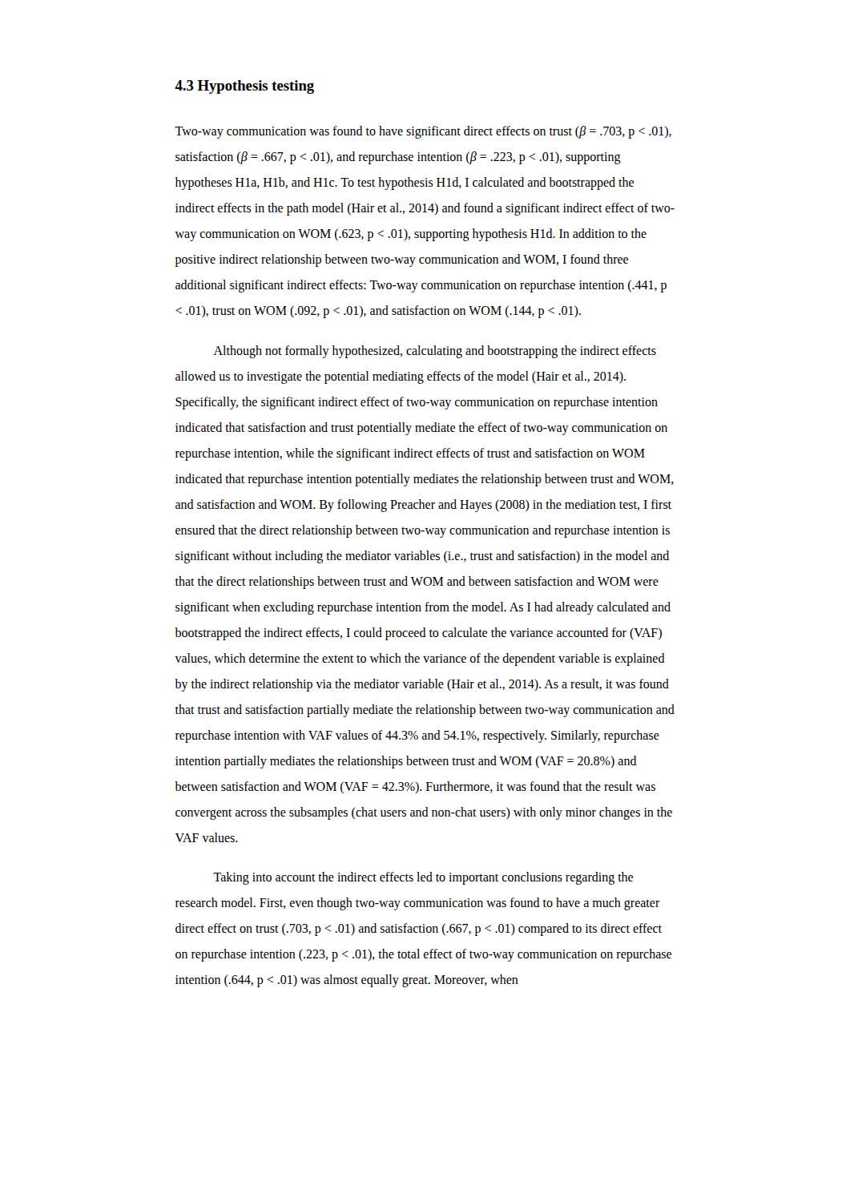4.3 Hypothesis testing
Two-way communication was found to have significant direct effects on trust (β = .703, p < .01), satisfaction (β = .667, p < .01), and repurchase intention (β = .223, p < .01), supporting hypotheses H1a, H1b, and H1c. To test hypothesis H1d, I calculated and bootstrapped the indirect effects in the path model (Hair et al., 2014) and found a significant indirect effect of two-way communication on WOM (.623, p < .01), supporting hypothesis H1d. In addition to the positive indirect relationship between two-way communication and WOM, I found three additional significant indirect effects: Two-way communication on repurchase intention (.441, p < .01), trust on WOM (.092, p < .01), and satisfaction on WOM (.144, p < .01).
Although not formally hypothesized, calculating and bootstrapping the indirect effects allowed us to investigate the potential mediating effects of the model (Hair et al., 2014). Specifically, the significant indirect effect of two-way communication on repurchase intention indicated that satisfaction and trust potentially mediate the effect of two-way communication on repurchase intention, while the significant indirect effects of trust and satisfaction on WOM indicated that repurchase intention potentially mediates the relationship between trust and WOM, and satisfaction and WOM. By following Preacher and Hayes (2008) in the mediation test, I first ensured that the direct relationship between two-way communication and repurchase intention is significant without including the mediator variables (i.e., trust and satisfaction) in the model and that the direct relationships between trust and WOM and between satisfaction and WOM were significant when excluding repurchase intention from the model. As I had already calculated and bootstrapped the indirect effects, I could proceed to calculate the variance accounted for (VAF) values, which determine the extent to which the variance of the dependent variable is explained by the indirect relationship via the mediator variable (Hair et al., 2014). As a result, it was found that trust and satisfaction partially mediate the relationship between two-way communication and repurchase intention with VAF values of 44.3% and 54.1%, respectively. Similarly, repurchase intention partially mediates the relationships between trust and WOM (VAF = 20.8%) and between satisfaction and WOM (VAF = 42.3%). Furthermore, it was found that the result was convergent across the subsamples (chat users and non-chat users) with only minor changes in the VAF values.
Taking into account the indirect effects led to important conclusions regarding the research model. First, even though two-way communication was found to have a much greater direct effect on trust (.703, p < .01) and satisfaction (.667, p < .01) compared to its direct effect on repurchase intention (.223, p < .01), the total effect of two-way communication on repurchase intention (.644, p < .01) was almost equally great. Moreover, when